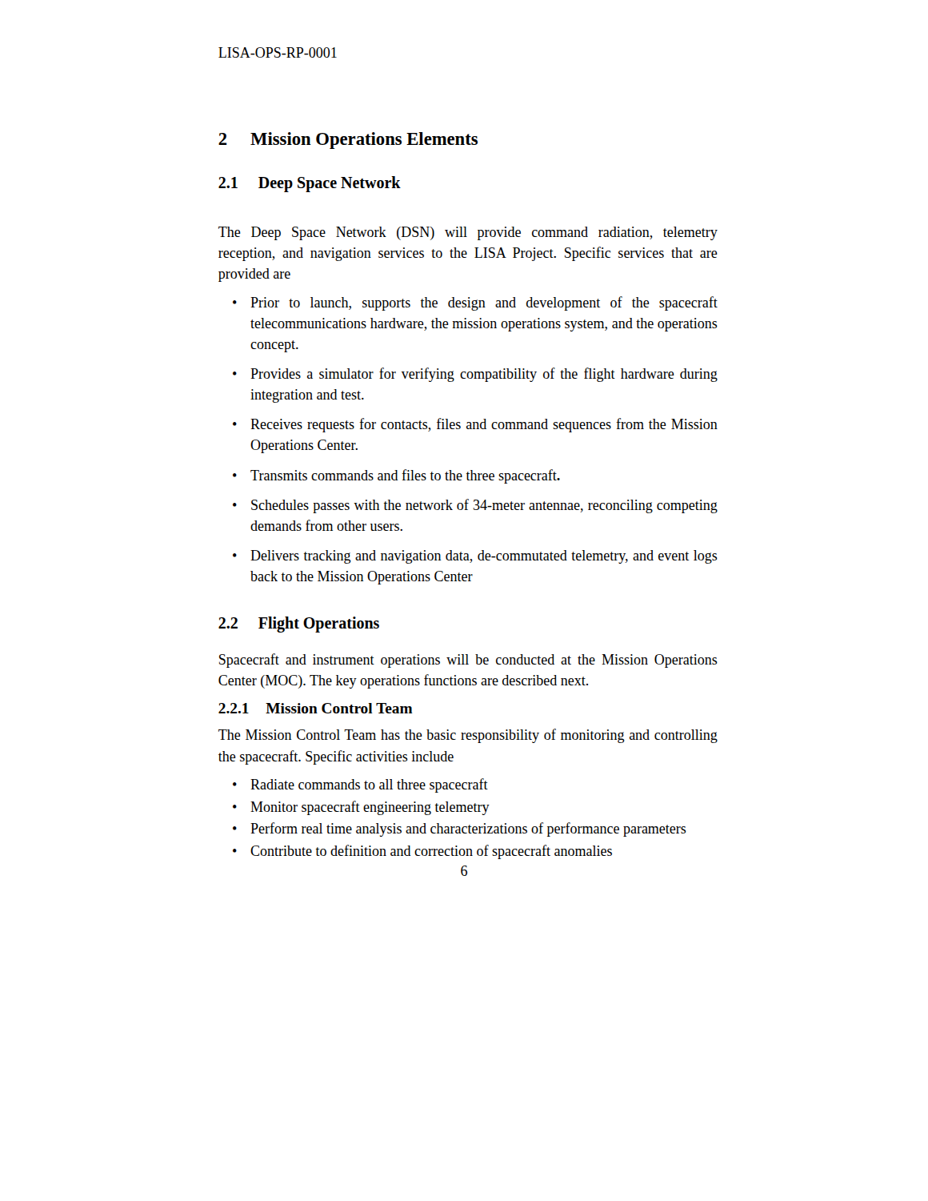LISA-OPS-RP-0001
2 Mission Operations Elements
2.1 Deep Space Network
The Deep Space Network (DSN) will provide command radiation, telemetry reception, and navigation services to the LISA Project. Specific services that are provided are
Prior to launch, supports the design and development of the spacecraft telecommunications hardware, the mission operations system, and the operations concept.
Provides a simulator for verifying compatibility of the flight hardware during integration and test.
Receives requests for contacts, files and command sequences from the Mission Operations Center.
Transmits commands and files to the three spacecraft.
Schedules passes with the network of 34-meter antennae, reconciling competing demands from other users.
Delivers tracking and navigation data, de-commutated telemetry, and event logs back to the Mission Operations Center
2.2 Flight Operations
Spacecraft and instrument operations will be conducted at the Mission Operations Center (MOC). The key operations functions are described next.
2.2.1 Mission Control Team
The Mission Control Team has the basic responsibility of monitoring and controlling the spacecraft. Specific activities include
Radiate commands to all three spacecraft
Monitor spacecraft engineering telemetry
Perform real time analysis and characterizations of performance parameters
Contribute to definition and correction of spacecraft anomalies
6